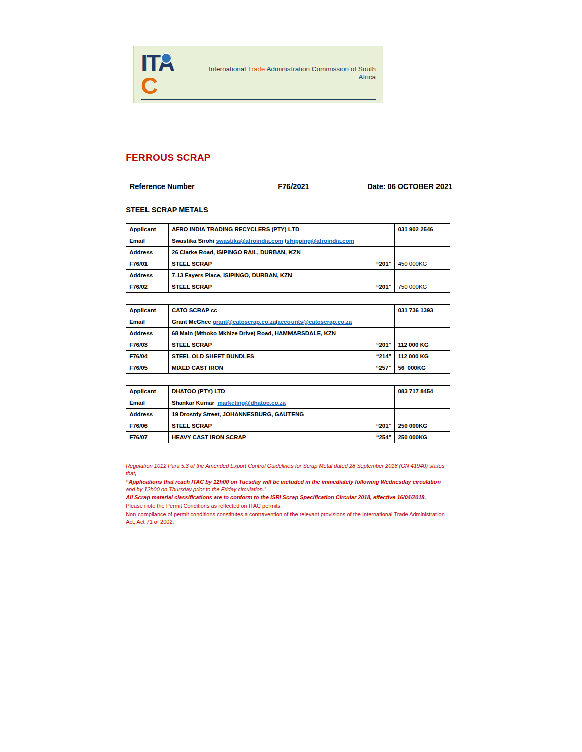ITA C
International Trade Administration Commission of South Africa
FERROUS SCRAP
Reference Number
F76/2021
Date: 06 OCTOBER 2021
STEEL SCRAP METALS
| Applicant | AFRO INDIA TRADING RECYCLERS (PTY) LTD | 031 902 2546 |
| Email | Swastika Sirohi swastika@afroindia.com / shipping@afroindia.com | |
| Address | 26 Clarke Road, ISIPINGO RAIL, DURBAN, KZN | |
| F76/01 | STEEL SCRAP “201” | 450 000KG |
| Address | 7-13 Fayers Place, ISIPINGO, DURBAN, KZN | |
| F76/02 | STEEL SCRAP “201” | 750 000KG |
| Applicant | CATO SCRAP cc | 031 736 1393 |
| Email | Grant McGhee grant@catoscrap.co.za / accounts@catoscrap.co.za | |
| Address | 68 Main (Mthoko Mkhize Drive) Road, HAMMARSDALE, KZN | |
| F76/03 | STEEL SCRAP “201” | 112 000 KG |
| F76/04 | STEEL OLD SHEET BUNDLES “214” | 112 000 KG |
| F76/05 | MIXED CAST IRON “257’’ | 56 000KG |
| Applicant | DHATOO (PTY) LTD | 083 717 8454 |
| Email | Shankar Kumar marketing@dhatoo.co.za | |
| Address | 19 Drostdy Street, JOHANNESBURG, GAUTENG | |
| F76/06 | STEEL SCRAP “201” | 250 000KG |
| F76/07 | HEAVY CAST IRON SCRAP “254” | 250 000KG |
Regulation 1012 Para 5.3 of the Amended Export Control Guidelines for Scrap Metal dated 28 September 2018 (GN 41940) states that,
“Applications that reach ITAC by 12h00 on Tuesday will be included in the immediately following Wednesday circulation and by 12h00 on Thursday prior to the Friday circulation.”
All Scrap material classifications are to conform to the ISRI Scrap Specification Circular 2018, effective 16/04/2018.
Please note the Permit Conditions as reflected on ITAC permits.
Non-compliance of permit conditions constitutes a contravention of the relevant provisions of the International Trade Administration Act, Act 71 of 2002.